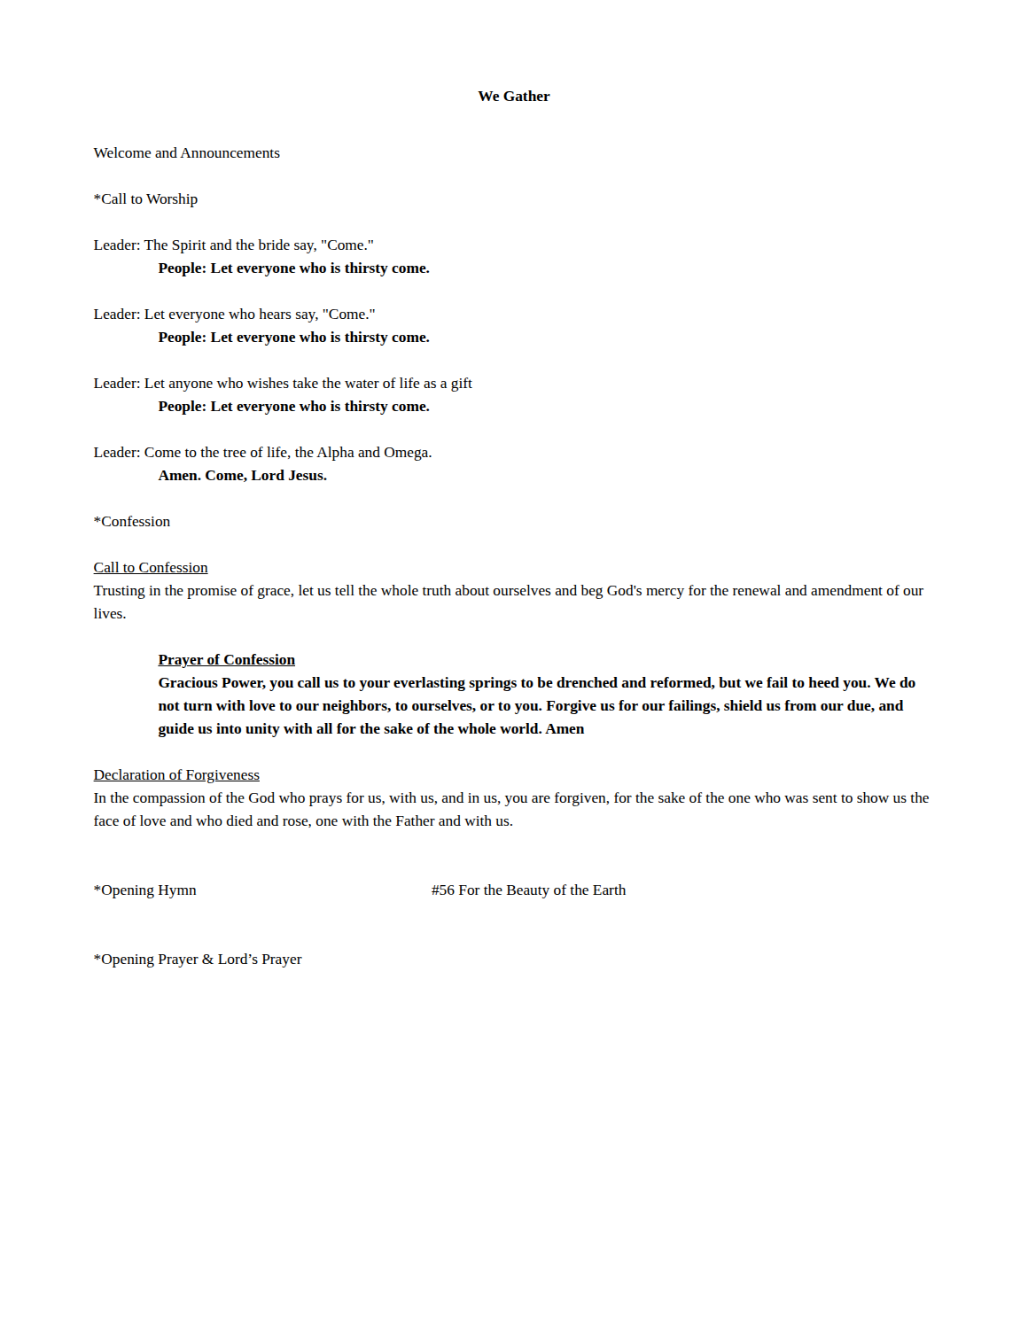We Gather
Welcome and Announcements
*Call to Worship
Leader: The Spirit and the bride say, "Come."
People: Let everyone who is thirsty come.
Leader: Let everyone who hears say, "Come."
People: Let everyone who is thirsty come.
Leader: Let anyone who wishes take the water of life as a gift
People: Let everyone who is thirsty come.
Leader: Come to the tree of life, the Alpha and Omega.
Amen. Come, Lord Jesus.
*Confession
Call to Confession
Trusting in the promise of grace, let us tell the whole truth about ourselves and beg God's mercy for the renewal and amendment of our lives.
Prayer of Confession
Gracious Power, you call us to your everlasting springs to be drenched and reformed, but we fail to heed you. We do not turn with love to our neighbors, to ourselves, or to you. Forgive us for our failings, shield us from our due, and guide us into unity with all for the sake of the whole world. Amen
Declaration of Forgiveness
In the compassion of the God who prays for us, with us, and in us, you are forgiven, for the sake of the one who was sent to show us the face of love and who died and rose, one with the Father and with us.
*Opening Hymn#56 For the Beauty of the Earth
*Opening Prayer & Lord’s Prayer